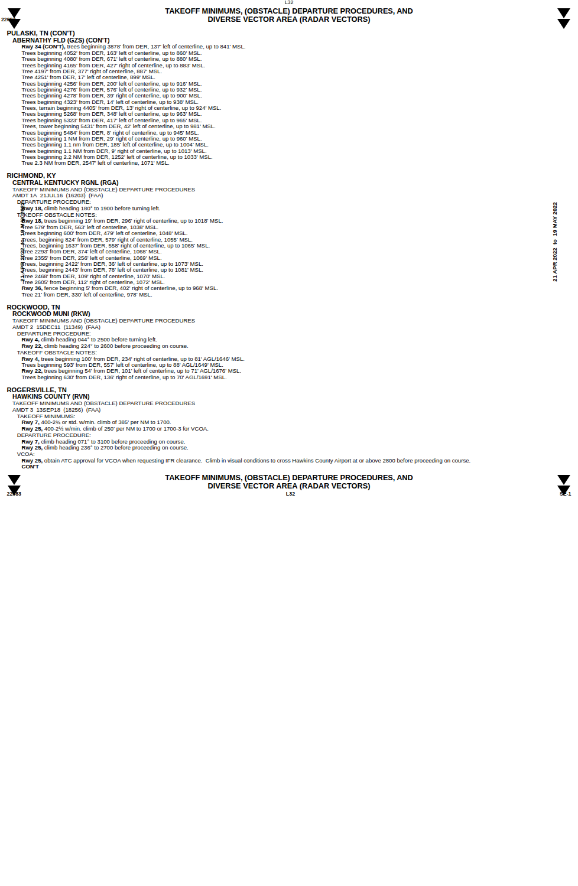L32
TAKEOFF MINIMUMS, (OBSTACLE) DEPARTURE PROCEDURES, AND DIVERSE VECTOR AREA (RADAR VECTORS)
22083
21 APR 2022 to 19 MAY 2022
21 APR 2022 to 19 MAY 2022
PULASKI, TN (CON'T)
ABERNATHY FLD (GZS) (CON'T)
Rwy 34 (CON'T), trees beginning 3878' from DER, 137' left of centerline, up to 841' MSL.
Trees beginning 4052' from DER, 163' left of centerline, up to 860' MSL.
Trees beginning 4080' from DER, 671' left of centerline, up to 880' MSL.
Trees beginning 4165' from DER, 427' right of centerline, up to 883' MSL.
Tree 4197' from DER, 377' right of centerline, 887' MSL.
Tree 4251' from DER, 17' left of centerline, 899' MSL.
Trees beginning 4256' from DER, 200' left of centerline, up to 916' MSL.
Trees beginning 4276' from DER, 576' left of centerline, up to 932' MSL.
Trees beginning 4278' from DER, 39' right of centerline, up to 900' MSL.
Trees beginning 4323' from DER, 14' left of centerline, up to 938' MSL.
Trees, terrain beginning 4405' from DER, 13' right of centerline, up to 924' MSL.
Trees beginning 5268' from DER, 348' left of centerline, up to 963' MSL.
Trees beginning 5323' from DER, 417' left of centerline, up to 965' MSL.
Trees, tower beginning 5431' from DER, 42' left of centerline, up to 981' MSL.
Trees beginning 5484' from DER, 8' right of centerline, up to 945' MSL.
Trees beginning 1 NM from DER, 29' right of centerline, up to 960' MSL.
Trees beginning 1.1 nm from DER, 185' left of centerline, up to 1004' MSL.
Trees beginning 1.1 NM from DER, 9' right of centerline, up to 1013' MSL.
Trees beginning 2.2 NM from DER, 1252' left of centerline, up to 1033' MSL.
Tree 2.3 NM from DER, 2547' left of centerline, 1071' MSL.
RICHMOND, KY
CENTRAL KENTUCKY RGNL (RGA)
TAKEOFF MINIMUMS AND (OBSTACLE) DEPARTURE PROCEDURES
AMDT 1A 21JUL16 (16203) (FAA)
DEPARTURE PROCEDURE:
Rwy 18, climb heading 180° to 1900 before turning left.
TAKEOFF OBSTACLE NOTES:
Rwy 18, trees beginning 19' from DER, 296' right of centerline, up to 1018' MSL.
Tree 579' from DER, 563' left of centerline, 1038' MSL.
Trees beginning 600' from DER, 479' left of centerline, 1048' MSL.
Trees, beginning 824' from DER, 579' right of centerline, 1055' MSL.
Trees, beginning 1637' from DER, 558' right of centerline, up to 1065' MSL.
Tree 2293' from DER, 374' left of centerline, 1068' MSL.
Tree 2355' from DER, 256' left of centerline, 1069' MSL.
Trees, beginning 2422' from DER, 36' left of centerline, up to 1073' MSL.
Trees, beginning 2443' from DER, 78' left of centerline, up to 1081' MSL.
Tree 2468' from DER, 109' right of centerline, 1070' MSL.
Tree 2605' from DER, 112' right of centerline, 1072' MSL.
Rwy 36, fence beginning 5' from DER, 402' right of centerline, up to 968' MSL.
Tree 21' from DER, 330' left of centerline, 978' MSL.
ROCKWOOD, TN
ROCKWOOD MUNI (RKW)
TAKEOFF MINIMUMS AND (OBSTACLE) DEPARTURE PROCEDURES
AMDT 2 15DEC11 (11349) (FAA)
DEPARTURE PROCEDURE:
Rwy 4, climb heading 044° to 2500 before turning left.
Rwy 22, climb heading 224° to 2600 before proceeding on course.
TAKEOFF OBSTACLE NOTES:
Rwy 4, trees beginning 100' from DER, 234' right of centerline, up to 81' AGL/1646' MSL.
Trees beginning 593' from DER, 557' left of centerline, up to 88' AGL/1649' MSL.
Rwy 22, trees beginning 54' from DER, 101' left of centerline, up to 71' AGL/1676' MSL.
Trees beginning 630' from DER, 136' right of centerline, up to 70' AGL/1691' MSL.
ROGERSVILLE, TN
HAWKINS COUNTY (RVN)
TAKEOFF MINIMUMS AND (OBSTACLE) DEPARTURE PROCEDURES
AMDT 3 13SEP18 (18256) (FAA)
TAKEOFF MINIMUMS:
Rwy 7, 400-2¾ or std. w/min. climb of 385' per NM to 1700.
Rwy 25, 400-2½ w/min. climb of 250' per NM to 1700 or 1700-3 for VCOA.
DEPARTURE PROCEDURE:
Rwy 7, climb heading 071° to 3100 before proceeding on course.
Rwy 25, climb heading 236° to 2700 before proceeding on course.
VCOA:
Rwy 25, obtain ATC approval for VCOA when requesting IFR clearance. Climb in visual conditions to cross Hawkins County Airport at or above 2800 before proceeding on course.
CON'T
TAKEOFF MINIMUMS, (OBSTACLE) DEPARTURE PROCEDURES, AND DIVERSE VECTOR AREA (RADAR VECTORS)
22083 L32 SE-1